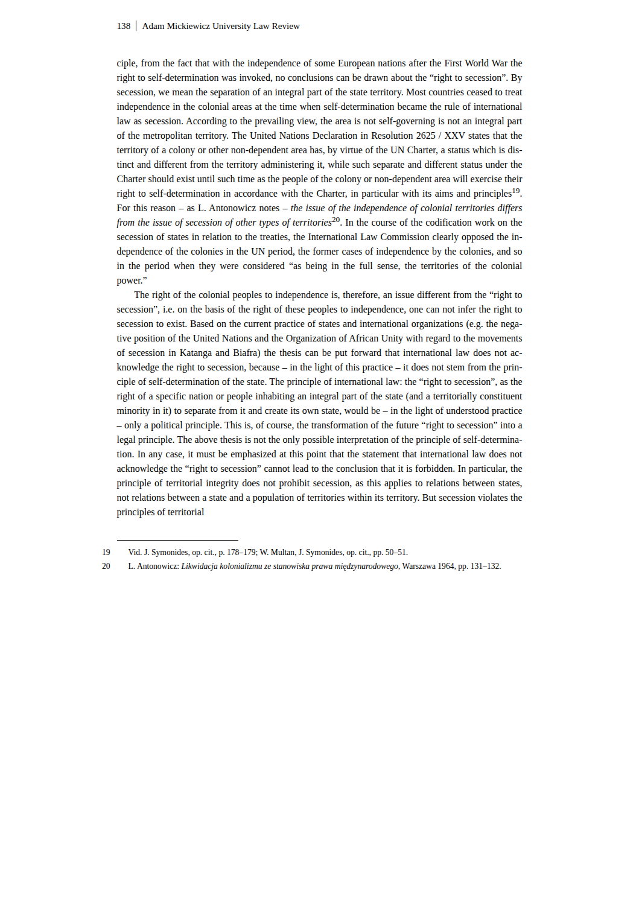138 Adam Mickiewicz University Law Review
ciple, from the fact that with the independence of some European nations after the First World War the right to self-determination was invoked, no conclusions can be drawn about the “right to secession”. By secession, we mean the separation of an integral part of the state territory. Most countries ceased to treat independence in the colonial areas at the time when self-determination became the rule of international law as secession. According to the prevailing view, the area is not self-governing is not an integral part of the metropolitan territory. The United Nations Declaration in Resolution 2625 / XXV states that the territory of a colony or other non-dependent area has, by virtue of the UN Charter, a status which is distinct and different from the territory administering it, while such separate and different status under the Charter should exist until such time as the people of the colony or non-dependent area will exercise their right to self-determination in accordance with the Charter, in particular with its aims and principles19. For this reason – as L. Antonowicz notes – the issue of the independence of colonial territories differs from the issue of secession of other types of territories20. In the course of the codification work on the secession of states in relation to the treaties, the International Law Commission clearly opposed the independence of the colonies in the UN period, the former cases of independence by the colonies, and so in the period when they were considered “as being in the full sense, the territories of the colonial power.”
The right of the colonial peoples to independence is, therefore, an issue different from the “right to secession”, i.e. on the basis of the right of these peoples to independence, one can not infer the right to secession to exist. Based on the current practice of states and international organizations (e.g. the negative position of the United Nations and the Organization of African Unity with regard to the movements of secession in Katanga and Biafra) the thesis can be put forward that international law does not acknowledge the right to secession, because – in the light of this practice – it does not stem from the principle of self-determination of the state. The principle of international law: the “right to secession”, as the right of a specific nation or people inhabiting an integral part of the state (and a territorially constituent minority in it) to separate from it and create its own state, would be – in the light of understood practice – only a political principle. This is, of course, the transformation of the future “right to secession” into a legal principle. The above thesis is not the only possible interpretation of the principle of self-determination. In any case, it must be emphasized at this point that the statement that international law does not acknowledge the “right to secession” cannot lead to the conclusion that it is forbidden. In particular, the principle of territorial integrity does not prohibit secession, as this applies to relations between states, not relations between a state and a population of territories within its territory. But secession violates the principles of territorial
19 Vid. J. Symonides, op. cit., p. 178–179; W. Multan, J. Symonides, op. cit., pp. 50–51.
20 L. Antonowicz: Likwidacja kolonializmu ze stanowiska prawa międzynarodowego, Warszawa 1964, pp. 131–132.